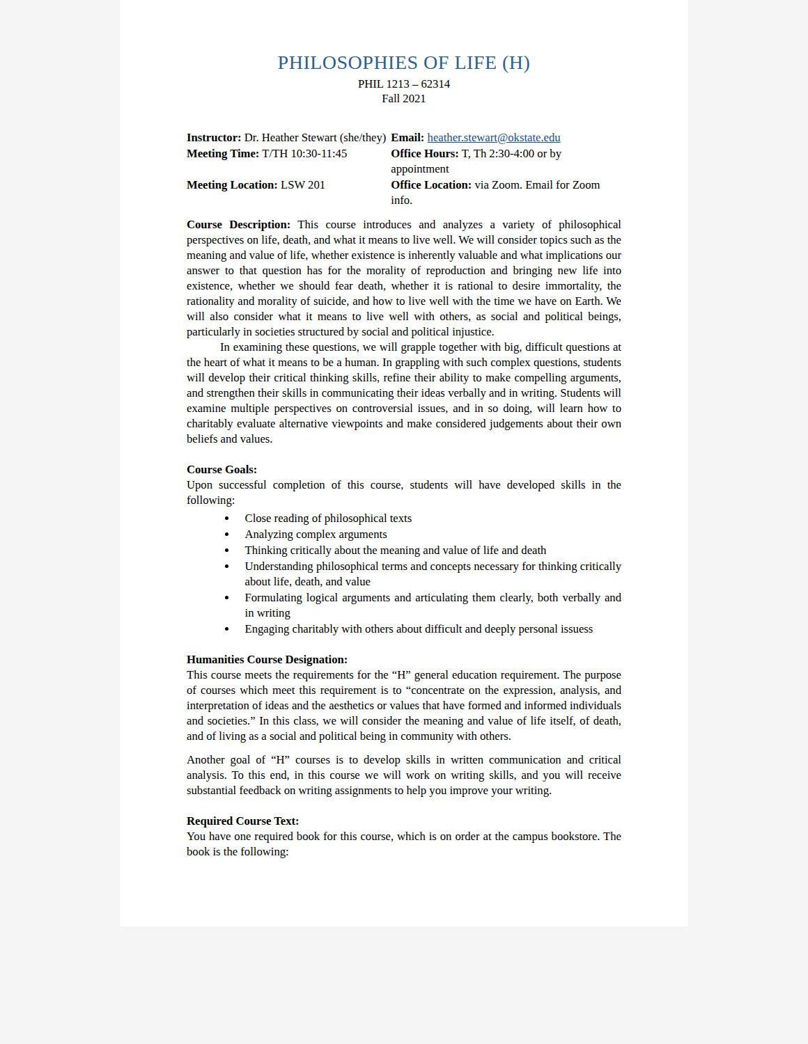PHILOSOPHIES OF LIFE (H)
PHIL 1213 – 62314
Fall 2021
| Instructor: Dr. Heather Stewart (she/they) | Email: heather.stewart@okstate.edu |
| Meeting Time: T/TH 10:30-11:45 | Office Hours: T, Th 2:30-4:00 or by appointment |
| Meeting Location: LSW 201 | Office Location: via Zoom. Email for Zoom info. |
Course Description: This course introduces and analyzes a variety of philosophical perspectives on life, death, and what it means to live well. We will consider topics such as the meaning and value of life, whether existence is inherently valuable and what implications our answer to that question has for the morality of reproduction and bringing new life into existence, whether we should fear death, whether it is rational to desire immortality, the rationality and morality of suicide, and how to live well with the time we have on Earth. We will also consider what it means to live well with others, as social and political beings, particularly in societies structured by social and political injustice.
In examining these questions, we will grapple together with big, difficult questions at the heart of what it means to be a human. In grappling with such complex questions, students will develop their critical thinking skills, refine their ability to make compelling arguments, and strengthen their skills in communicating their ideas verbally and in writing. Students will examine multiple perspectives on controversial issues, and in so doing, will learn how to charitably evaluate alternative viewpoints and make considered judgements about their own beliefs and values.
Course Goals:
Upon successful completion of this course, students will have developed skills in the following:
Close reading of philosophical texts
Analyzing complex arguments
Thinking critically about the meaning and value of life and death
Understanding philosophical terms and concepts necessary for thinking critically about life, death, and value
Formulating logical arguments and articulating them clearly, both verbally and in writing
Engaging charitably with others about difficult and deeply personal issuess
Humanities Course Designation:
This course meets the requirements for the “H” general education requirement. The purpose of courses which meet this requirement is to “concentrate on the expression, analysis, and interpretation of ideas and the aesthetics or values that have formed and informed individuals and societies.” In this class, we will consider the meaning and value of life itself, of death, and of living as a social and political being in community with others.
Another goal of “H” courses is to develop skills in written communication and critical analysis. To this end, in this course we will work on writing skills, and you will receive substantial feedback on writing assignments to help you improve your writing.
Required Course Text:
You have one required book for this course, which is on order at the campus bookstore. The book is the following: